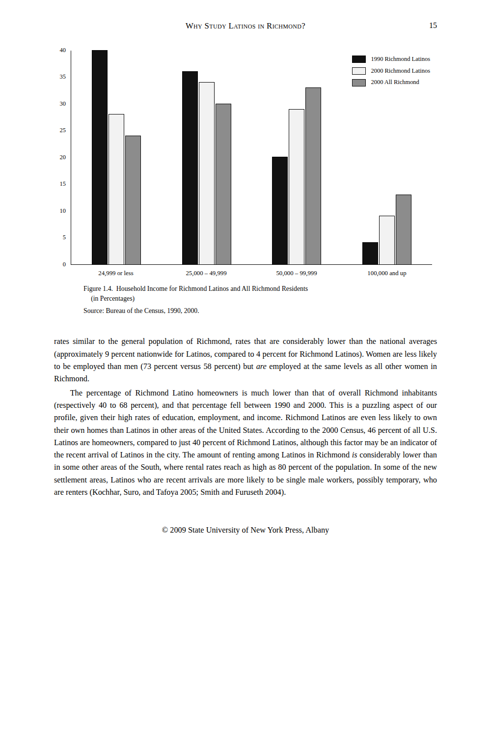Why Study Latinos in Richmond? 15
1990 Richmond Latinos
2000 Richmond Latinos
2000 All Richmond
40 35 30 25 20 15 10 5 0
24,999 or less 25,000 – 49,999 50,000 – 99,999 100,000 and up
Figure 1.4. Household Income for Richmond Latinos and All Richmond Residents (in Percentages) Source: Bureau of the Census, 1990, 2000.
rates similar to the general population of Richmond, rates that are considerably lower than the national averages (approximately 9 percent nationwide for Latinos, compared to 4 percent for Richmond Latinos). Women are less likely to be employed than men (73 percent versus 58 percent) but are employed at the same levels as all other women in Richmond.
The percentage of Richmond Latino homeowners is much lower than that of overall Richmond inhabitants (respectively 40 to 68 percent), and that percentage fell between 1990 and 2000. This is a puzzling aspect of our profile, given their high rates of education, employment, and income. Richmond Latinos are even less likely to own their own homes than Latinos in other areas of the United States. According to the 2000 Census, 46 percent of all U.S. Latinos are homeowners, compared to just 40 percent of Richmond Latinos, although this factor may be an indicator of the recent arrival of Latinos in the city. The amount of renting among Latinos in Richmond is considerably lower than in some other areas of the South, where rental rates reach as high as 80 percent of the population. In some of the new settlement areas, Latinos who are recent arrivals are more likely to be single male workers, possibly temporary, who are renters (Kochhar, Suro, and Tafoya 2005; Smith and Furuseth 2004).
© 2009 State University of New York Press, Albany